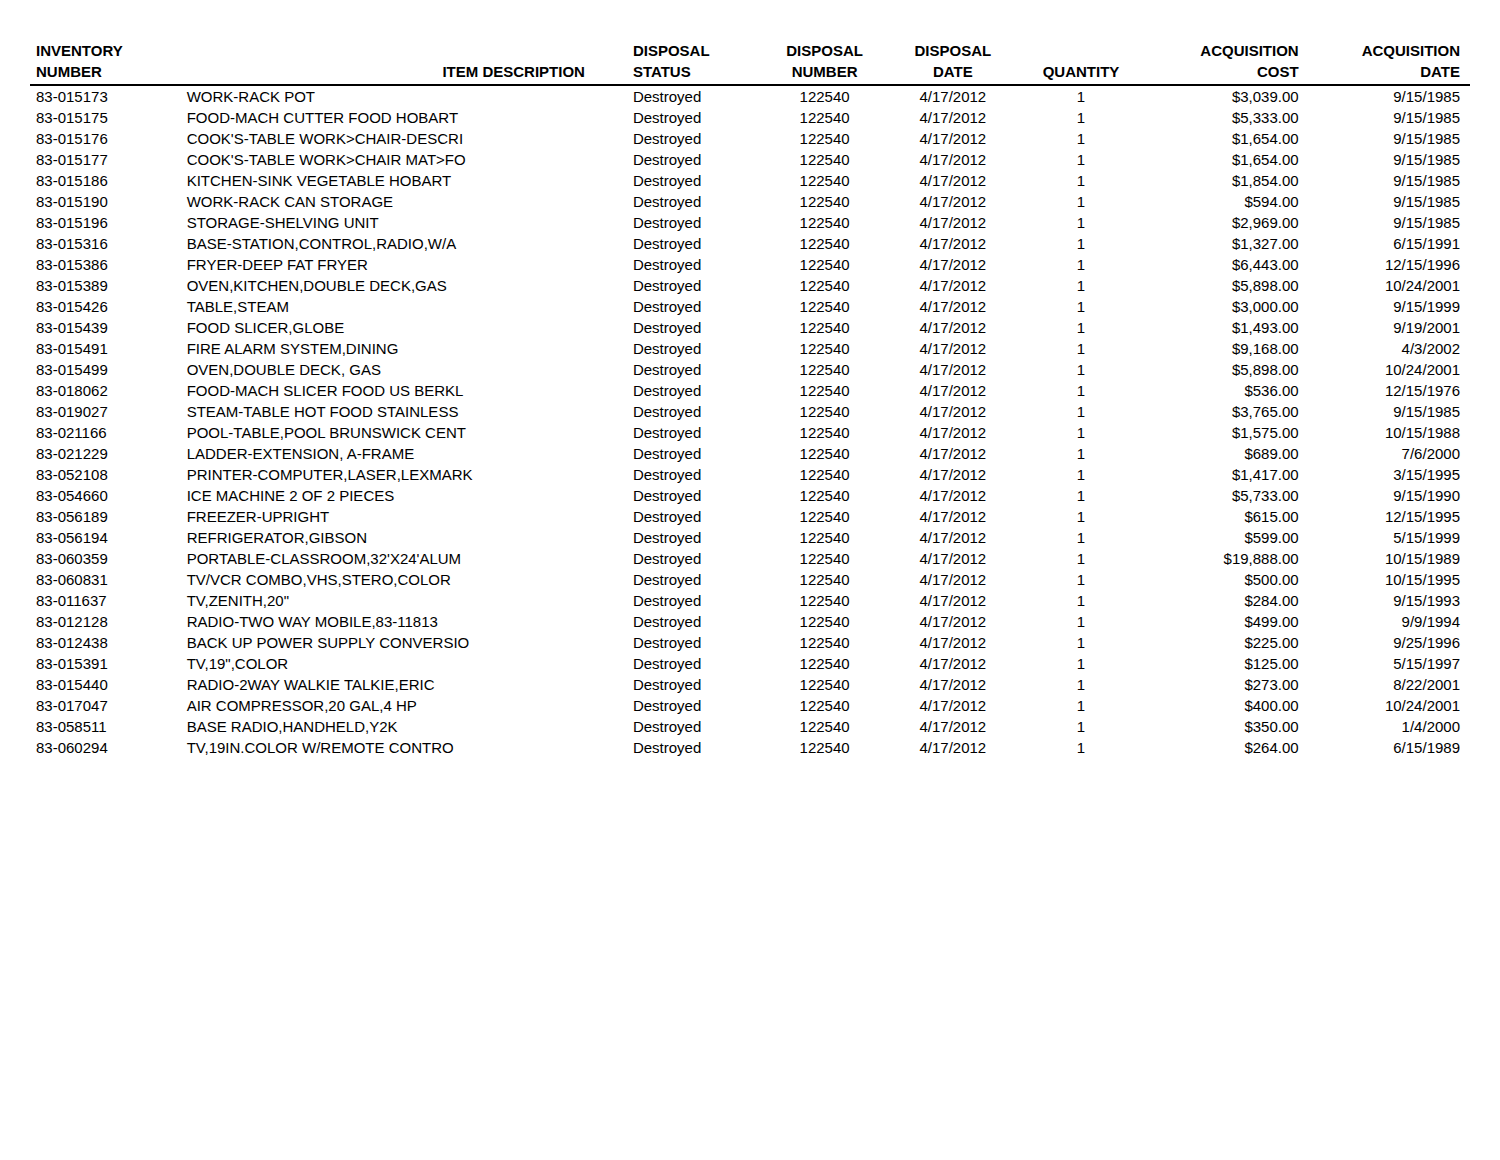| INVENTORY | | DISPOSAL | DISPOSAL | DISPOSAL | | ACQUISITION | ACQUISITION |
| --- | --- | --- | --- | --- | --- | --- | --- |
| NUMBER | ITEM DESCRIPTION | STATUS | NUMBER | DATE | QUANTITY | COST | DATE |
| 83-015173 | WORK-RACK POT | Destroyed | 122540 | 4/17/2012 | 1 | $3,039.00 | 9/15/1985 |
| 83-015175 | FOOD-MACH CUTTER FOOD HOBART | Destroyed | 122540 | 4/17/2012 | 1 | $5,333.00 | 9/15/1985 |
| 83-015176 | COOK'S-TABLE WORK>CHAIR-DESCRI | Destroyed | 122540 | 4/17/2012 | 1 | $1,654.00 | 9/15/1985 |
| 83-015177 | COOK'S-TABLE WORK>CHAIR MAT>FO | Destroyed | 122540 | 4/17/2012 | 1 | $1,654.00 | 9/15/1985 |
| 83-015186 | KITCHEN-SINK VEGETABLE HOBART | Destroyed | 122540 | 4/17/2012 | 1 | $1,854.00 | 9/15/1985 |
| 83-015190 | WORK-RACK CAN STORAGE | Destroyed | 122540 | 4/17/2012 | 1 | $594.00 | 9/15/1985 |
| 83-015196 | STORAGE-SHELVING UNIT | Destroyed | 122540 | 4/17/2012 | 1 | $2,969.00 | 9/15/1985 |
| 83-015316 | BASE-STATION,CONTROL,RADIO,W/A | Destroyed | 122540 | 4/17/2012 | 1 | $1,327.00 | 6/15/1991 |
| 83-015386 | FRYER-DEEP FAT FRYER | Destroyed | 122540 | 4/17/2012 | 1 | $6,443.00 | 12/15/1996 |
| 83-015389 | OVEN,KITCHEN,DOUBLE DECK,GAS | Destroyed | 122540 | 4/17/2012 | 1 | $5,898.00 | 10/24/2001 |
| 83-015426 | TABLE,STEAM | Destroyed | 122540 | 4/17/2012 | 1 | $3,000.00 | 9/15/1999 |
| 83-015439 | FOOD SLICER,GLOBE | Destroyed | 122540 | 4/17/2012 | 1 | $1,493.00 | 9/19/2001 |
| 83-015491 | FIRE ALARM SYSTEM,DINING | Destroyed | 122540 | 4/17/2012 | 1 | $9,168.00 | 4/3/2002 |
| 83-015499 | OVEN,DOUBLE DECK, GAS | Destroyed | 122540 | 4/17/2012 | 1 | $5,898.00 | 10/24/2001 |
| 83-018062 | FOOD-MACH SLICER FOOD US BERKL | Destroyed | 122540 | 4/17/2012 | 1 | $536.00 | 12/15/1976 |
| 83-019027 | STEAM-TABLE HOT FOOD STAINLESS | Destroyed | 122540 | 4/17/2012 | 1 | $3,765.00 | 9/15/1985 |
| 83-021166 | POOL-TABLE,POOL BRUNSWICK CENT | Destroyed | 122540 | 4/17/2012 | 1 | $1,575.00 | 10/15/1988 |
| 83-021229 | LADDER-EXTENSION, A-FRAME | Destroyed | 122540 | 4/17/2012 | 1 | $689.00 | 7/6/2000 |
| 83-052108 | PRINTER-COMPUTER,LASER,LEXMARK | Destroyed | 122540 | 4/17/2012 | 1 | $1,417.00 | 3/15/1995 |
| 83-054660 | ICE MACHINE 2 OF 2 PIECES | Destroyed | 122540 | 4/17/2012 | 1 | $5,733.00 | 9/15/1990 |
| 83-056189 | FREEZER-UPRIGHT | Destroyed | 122540 | 4/17/2012 | 1 | $615.00 | 12/15/1995 |
| 83-056194 | REFRIGERATOR,GIBSON | Destroyed | 122540 | 4/17/2012 | 1 | $599.00 | 5/15/1999 |
| 83-060359 | PORTABLE-CLASSROOM,32'X24'ALUM | Destroyed | 122540 | 4/17/2012 | 1 | $19,888.00 | 10/15/1989 |
| 83-060831 | TV/VCR COMBO,VHS,STERO,COLOR | Destroyed | 122540 | 4/17/2012 | 1 | $500.00 | 10/15/1995 |
| 83-011637 | TV,ZENITH,20" | Destroyed | 122540 | 4/17/2012 | 1 | $284.00 | 9/15/1993 |
| 83-012128 | RADIO-TWO WAY MOBILE,83-11813 | Destroyed | 122540 | 4/17/2012 | 1 | $499.00 | 9/9/1994 |
| 83-012438 | BACK UP POWER SUPPLY CONVERSIO | Destroyed | 122540 | 4/17/2012 | 1 | $225.00 | 9/25/1996 |
| 83-015391 | TV,19",COLOR | Destroyed | 122540 | 4/17/2012 | 1 | $125.00 | 5/15/1997 |
| 83-015440 | RADIO-2WAY WALKIE TALKIE,ERIC | Destroyed | 122540 | 4/17/2012 | 1 | $273.00 | 8/22/2001 |
| 83-017047 | AIR COMPRESSOR,20 GAL,4 HP | Destroyed | 122540 | 4/17/2012 | 1 | $400.00 | 10/24/2001 |
| 83-058511 | BASE RADIO,HANDHELD,Y2K | Destroyed | 122540 | 4/17/2012 | 1 | $350.00 | 1/4/2000 |
| 83-060294 | TV,19IN.COLOR W/REMOTE CONTRO | Destroyed | 122540 | 4/17/2012 | 1 | $264.00 | 6/15/1989 |